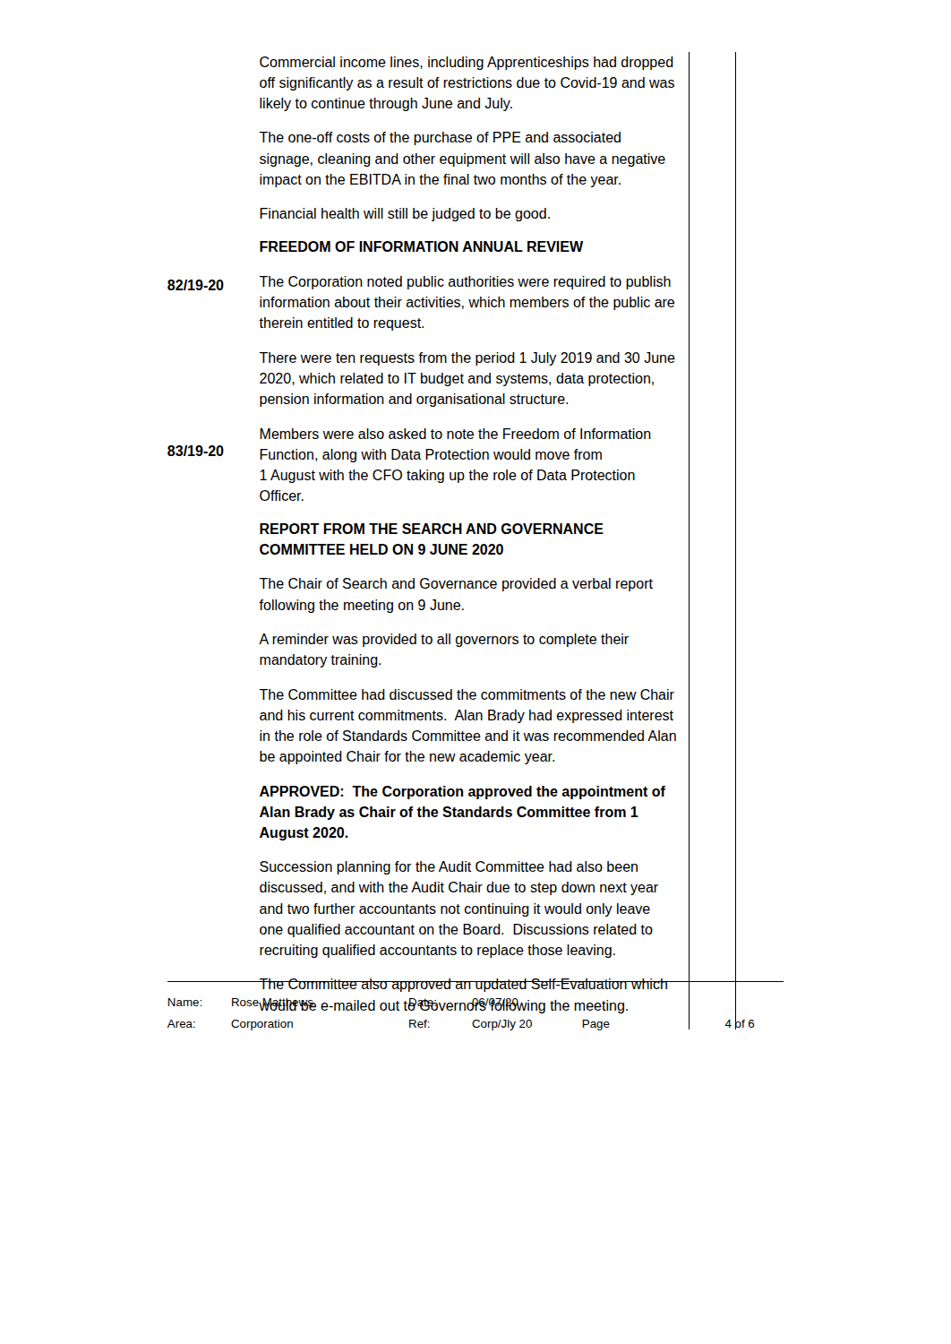82/19-20
83/19-20
Commercial income lines, including Apprenticeships had dropped off significantly as a result of restrictions due to Covid-19 and was likely to continue through June and July.
The one-off costs of the purchase of PPE and associated signage, cleaning and other equipment will also have a negative impact on the EBITDA in the final two months of the year.
Financial health will still be judged to be good.
Freedom of Information Annual Review
The Corporation noted public authorities were required to publish information about their activities, which members of the public are therein entitled to request.
There were ten requests from the period 1 July 2019 and 30 June 2020, which related to IT budget and systems, data protection, pension information and organisational structure.
Members were also asked to note the Freedom of Information Function, along with Data Protection would move from
1 August with the CFO taking up the role of Data Protection Officer.
Report from the Search and Governance Committee held on 9 June 2020
The Chair of Search and Governance provided a verbal report following the meeting on 9 June.
A reminder was provided to all governors to complete their mandatory training.
The Committee had discussed the commitments of the new Chair and his current commitments. Alan Brady had expressed interest in the role of Standards Committee and it was recommended Alan be appointed Chair for the new academic year.
APPROVED: The Corporation approved the appointment of Alan Brady as Chair of the Standards Committee from 1 August 2020.
Succession planning for the Audit Committee had also been discussed, and with the Audit Chair due to step down next year and two further accountants not continuing it would only leave one qualified accountant on the Board. Discussions related to recruiting qualified accountants to replace those leaving.
The Committee also approved an updated Self-Evaluation which would be e-mailed out to Governors following the meeting.
| Name: | Rose Matthews | Date: | 06/07/20 | | | | |
| Area: | Corporation | Ref: | Corp/Jly 20 | Page | | 4 of 6 | |